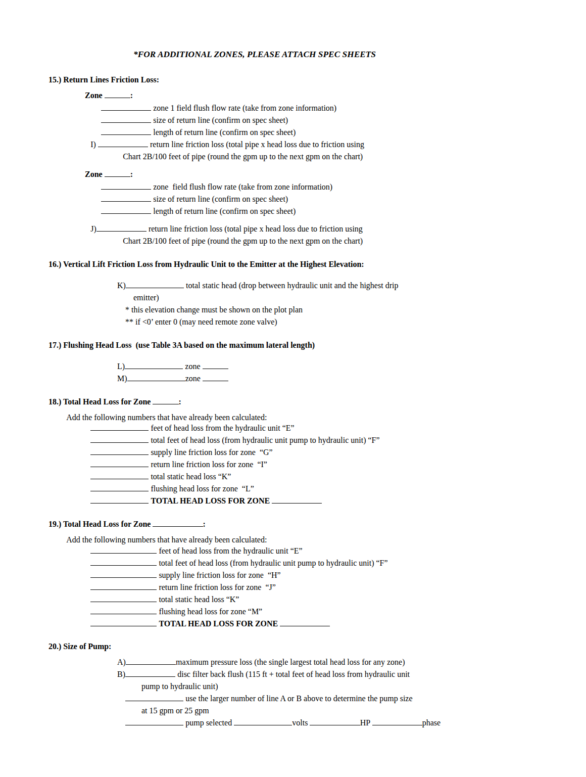*FOR ADDITIONAL ZONES, PLEASE ATTACH SPEC SHEETS
15.) Return Lines Friction Loss:
Zone :
zone 1 field flush flow rate (take from zone information)
size of return line (confirm on spec sheet)
length of return line (confirm on spec sheet)
I) return line friction loss (total pipe x head loss due to friction using
Chart 2B/100 feet of pipe (round the gpm up to the next gpm on the chart)
Zone :
zone field flush flow rate (take from zone information)
size of return line (confirm on spec sheet)
length of return line (confirm on spec sheet)
J) return line friction loss (total pipe x head loss due to friction using
Chart 2B/100 feet of pipe (round the gpm up to the next gpm on the chart)
16.) Vertical Lift Friction Loss from Hydraulic Unit to the Emitter at the Highest Elevation:
K) total static head (drop between hydraulic unit and the highest drip
emitter)
* this elevation change must be shown on the plot plan
** if <0’ enter 0 (may need remote zone valve)
17.) Flushing Head Loss (use Table 3A based on the maximum lateral length)
L) zone
M) zone
18.) Total Head Loss for Zone :
Add the following numbers that have already been calculated:
feet of head loss from the hydraulic unit “E”
total feet of head loss (from hydraulic unit pump to hydraulic unit) “F”
supply line friction loss for zone “G”
return line friction loss for zone “I”
total static head loss “K”
flushing head loss for zone “L”
TOTAL HEAD LOSS FOR ZONE
19.) Total Head Loss for Zone :
Add the following numbers that have already been calculated:
feet of head loss from the hydraulic unit “E”
total feet of head loss (from hydraulic unit pump to hydraulic unit) “F”
supply line friction loss for zone “H”
return line friction loss for zone “J”
total static head loss “K”
flushing head loss for zone “M”
TOTAL HEAD LOSS FOR ZONE
20.) Size of Pump:
A) maximum pressure loss (the single largest total head loss for any zone)
B) disc filter back flush (115 ft + total feet of head loss from hydraulic unit
pump to hydraulic unit)
use the larger number of line A or B above to determine the pump size
at 15 gpm or 25 gpm
pump selected volts HP phase